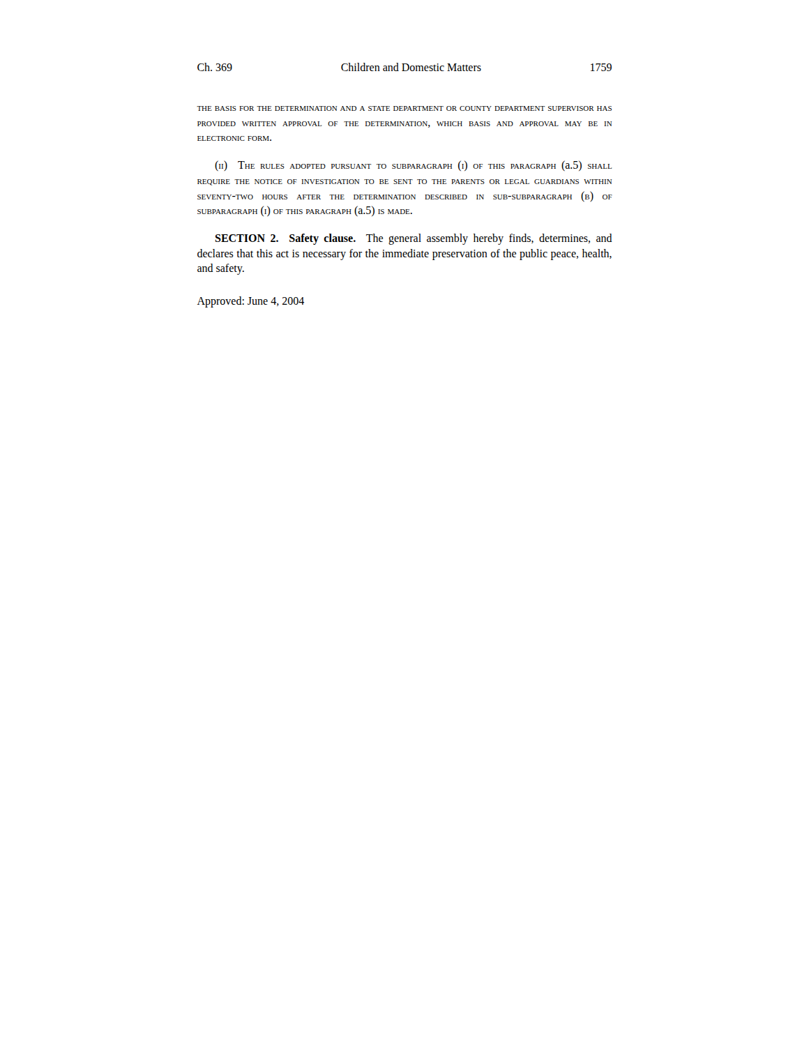Ch. 369
Children and Domestic Matters
1759
the basis for the determination and a state department or county department supervisor has provided written approval of the determination, which basis and approval may be in electronic form.
(ii) The rules adopted pursuant to subparagraph (i) of this paragraph (a.5) shall require the notice of investigation to be sent to the parents or legal guardians within seventy-two hours after the determination described in sub-subparagraph (b) of subparagraph (i) of this paragraph (a.5) is made.
SECTION 2. Safety clause. The general assembly hereby finds, determines, and declares that this act is necessary for the immediate preservation of the public peace, health, and safety.
Approved: June 4, 2004